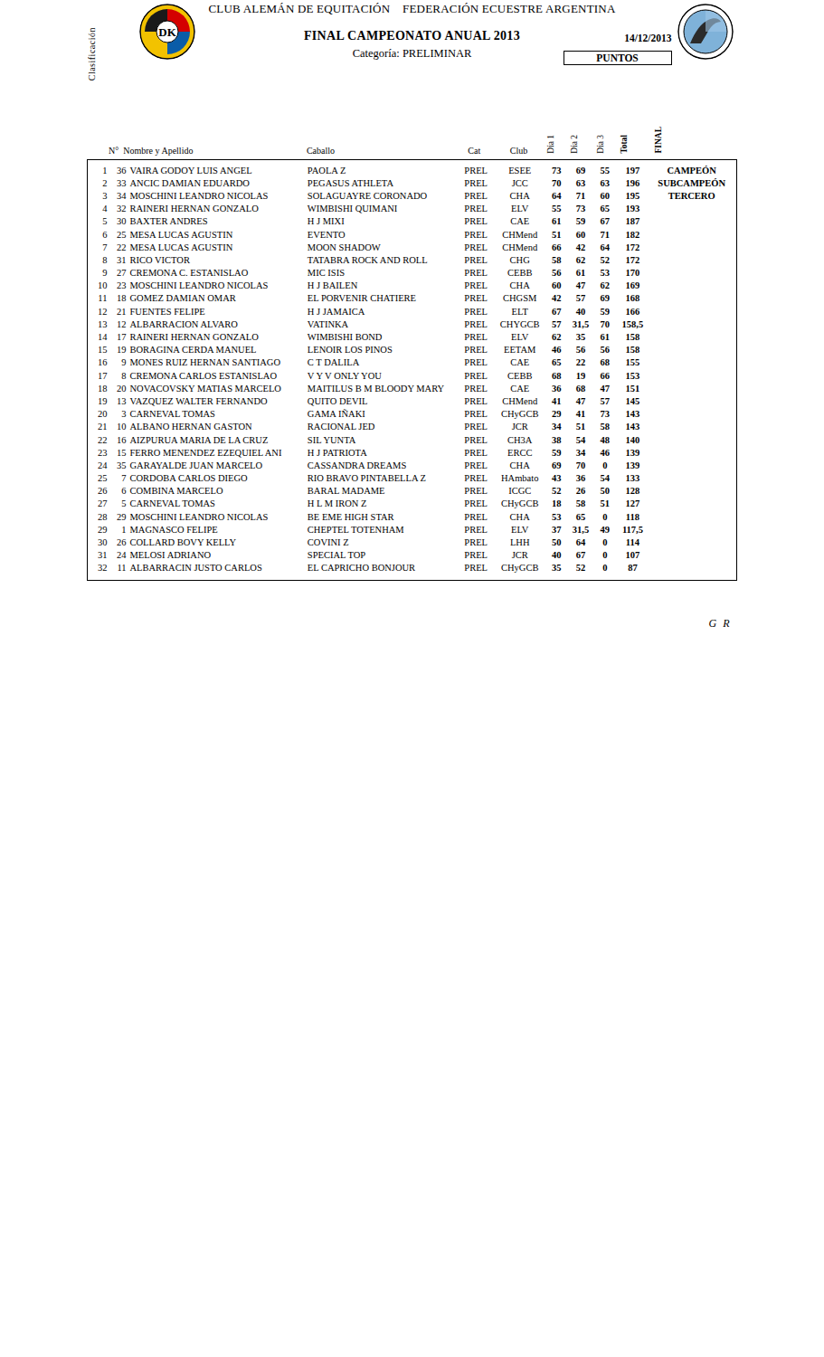Clasificación
DK
CLUB ALEMÁN DE EQUITACIÓN FEDERACIÓN ECUESTRE ARGENTINA
FINAL CAMPEONATO ANUAL 2013
Categoría: PRELIMINAR
14/12/2013
PUNTOS
| | N° Nombre y Apellido | Caballo | Cat | Club | Día 1 | Día 2 | Día 3 | Total | FINAL |
| --- | --- | --- | --- | --- | --- | --- | --- | --- | --- |
| 1 | 36 | VAIRA GODOY LUIS ANGEL | PAOLA Z | PREL | ESEE | 73 | 69 | 55 | 197 | CAMPEÓN |
| 2 | 33 | ANCIC DAMIAN EDUARDO | PEGASUS ATHLETA | PREL | JCC | 70 | 63 | 63 | 196 | SUBCAMPEÓN |
| 3 | 34 | MOSCHINI LEANDRO NICOLAS | SOLAGUAYRE CORONADO | PREL | CHA | 64 | 71 | 60 | 195 | TERCERO |
| 4 | 32 | RAINERI HERNAN GONZALO | WIMBISHI QUIMANI | PREL | ELV | 55 | 73 | 65 | 193 | |
| 5 | 30 | BAXTER ANDRES | H J MIXI | PREL | CAE | 61 | 59 | 67 | 187 | |
| 6 | 25 | MESA LUCAS AGUSTIN | EVENTO | PREL | CHMend | 51 | 60 | 71 | 182 | |
| 7 | 22 | MESA LUCAS AGUSTIN | MOON SHADOW | PREL | CHMend | 66 | 42 | 64 | 172 | |
| 8 | 31 | RICO VICTOR | TATABRA ROCK AND ROLL | PREL | CHG | 58 | 62 | 52 | 172 | |
| 9 | 27 | CREMONA C. ESTANISLAO | MIC ISIS | PREL | CEBB | 56 | 61 | 53 | 170 | |
| 10 | 23 | MOSCHINI LEANDRO NICOLAS | H J BAILEN | PREL | CHA | 60 | 47 | 62 | 169 | |
| 11 | 18 | GOMEZ DAMIAN OMAR | EL PORVENIR CHATIERE | PREL | CHGSM | 42 | 57 | 69 | 168 | |
| 12 | 21 | FUENTES FELIPE | H J JAMAICA | PREL | ELT | 67 | 40 | 59 | 166 | |
| 13 | 12 | ALBARRACION ALVARO | VATINKA | PREL | CHYGCB | 57 | 31,5 | 70 | 158,5 | |
| 14 | 17 | RAINERI HERNAN GONZALO | WIMBISHI BOND | PREL | ELV | 62 | 35 | 61 | 158 | |
| 15 | 19 | BORAGINA CERDA MANUEL | LENOIR LOS PINOS | PREL | EETAM | 46 | 56 | 56 | 158 | |
| 16 | 9 | MONES RUIZ HERNAN SANTIAGO | C T DALILA | PREL | CAE | 65 | 22 | 68 | 155 | |
| 17 | 8 | CREMONA CARLOS ESTANISLAO | V Y V ONLY YOU | PREL | CEBB | 68 | 19 | 66 | 153 | |
| 18 | 20 | NOVACOVSKY MATIAS MARCELO | MAITILUS B M BLOODY MARY | PREL | CAE | 36 | 68 | 47 | 151 | |
| 19 | 13 | VAZQUEZ WALTER FERNANDO | QUITO DEVIL | PREL | CHMend | 41 | 47 | 57 | 145 | |
| 20 | 3 | CARNEVAL TOMAS | GAMA IÑAKI | PREL | CHyGCB | 29 | 41 | 73 | 143 | |
| 21 | 10 | ALBANO HERNAN GASTON | RACIONAL JED | PREL | JCR | 34 | 51 | 58 | 143 | |
| 22 | 16 | AIZPURUA MARIA DE LA CRUZ | SIL YUNTA | PREL | CH3A | 38 | 54 | 48 | 140 | |
| 23 | 15 | FERRO MENENDEZ EZEQUIEL ANI | H J PATRIOTA | PREL | ERCC | 59 | 34 | 46 | 139 | |
| 24 | 35 | GARAYALDE JUAN MARCELO | CASSANDRA DREAMS | PREL | CHA | 69 | 70 | 0 | 139 | |
| 25 | 7 | CORDOBA CARLOS DIEGO | RIO BRAVO PINTABELLA Z | PREL | HAmbato | 43 | 36 | 54 | 133 | |
| 26 | 6 | COMBINA MARCELO | BARAL MADAME | PREL | ICGC | 52 | 26 | 50 | 128 | |
| 27 | 5 | CARNEVAL TOMAS | H L M IRON Z | PREL | CHyGCB | 18 | 58 | 51 | 127 | |
| 28 | 29 | MOSCHINI LEANDRO NICOLAS | BE EME HIGH STAR | PREL | CHA | 53 | 65 | 0 | 118 | |
| 29 | 1 | MAGNASCO FELIPE | CHEPTEL TOTENHAM | PREL | ELV | 37 | 31,5 | 49 | 117,5 | |
| 30 | 26 | COLLARD BOVY KELLY | COVINI Z | PREL | LHH | 50 | 64 | 0 | 114 | |
| 31 | 24 | MELOSI ADRIANO | SPECIAL TOP | PREL | JCR | 40 | 67 | 0 | 107 | |
| 32 | 11 | ALBARRACIN JUSTO CARLOS | EL CAPRICHO BONJOUR | PREL | CHyGCB | 35 | 52 | 0 | 87 | |
G R